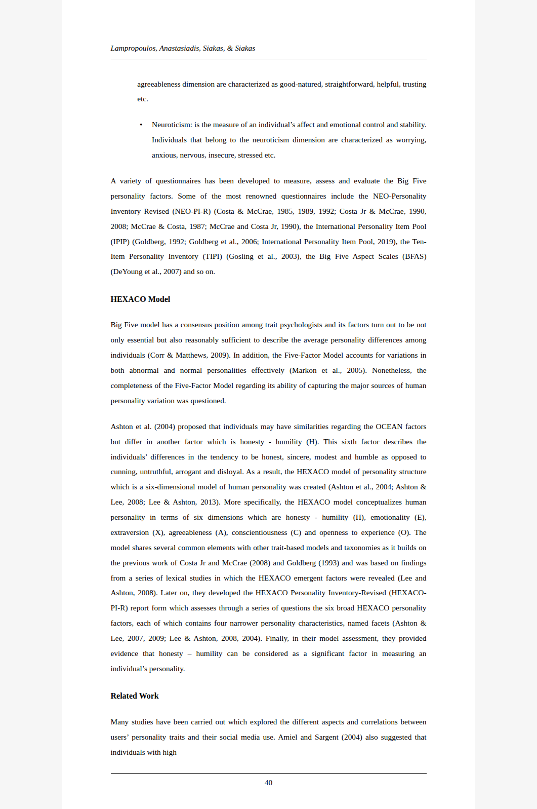Lampropoulos, Anastasiadis, Siakas, & Siakas
agreeableness dimension are characterized as good-natured, straightforward, helpful, trusting etc.
Neuroticism: is the measure of an individual’s affect and emotional control and stability. Individuals that belong to the neuroticism dimension are characterized as worrying, anxious, nervous, insecure, stressed etc.
A variety of questionnaires has been developed to measure, assess and evaluate the Big Five personality factors. Some of the most renowned questionnaires include the NEO-Personality Inventory Revised (NEO-PI-R) (Costa & McCrae, 1985, 1989, 1992; Costa Jr & McCrae, 1990, 2008; McCrae & Costa, 1987; McCrae and Costa Jr, 1990), the International Personality Item Pool (IPIP) (Goldberg, 1992; Goldberg et al., 2006; International Personality Item Pool, 2019), the Ten-Item Personality Inventory (TIPI) (Gosling et al., 2003), the Big Five Aspect Scales (BFAS) (DeYoung et al., 2007) and so on.
HEXACO Model
Big Five model has a consensus position among trait psychologists and its factors turn out to be not only essential but also reasonably sufficient to describe the average personality differences among individuals (Corr & Matthews, 2009). In addition, the Five-Factor Model accounts for variations in both abnormal and normal personalities effectively (Markon et al., 2005). Nonetheless, the completeness of the Five-Factor Model regarding its ability of capturing the major sources of human personality variation was questioned.
Ashton et al. (2004) proposed that individuals may have similarities regarding the OCEAN factors but differ in another factor which is honesty - humility (H). This sixth factor describes the individuals’ differences in the tendency to be honest, sincere, modest and humble as opposed to cunning, untruthful, arrogant and disloyal. As a result, the HEXACO model of personality structure which is a six-dimensional model of human personality was created (Ashton et al., 2004; Ashton & Lee, 2008; Lee & Ashton, 2013). More specifically, the HEXACO model conceptualizes human personality in terms of six dimensions which are honesty - humility (H), emotionality (E), extraversion (X), agreeableness (A), conscientiousness (C) and openness to experience (O). The model shares several common elements with other trait-based models and taxonomies as it builds on the previous work of Costa Jr and McCrae (2008) and Goldberg (1993) and was based on findings from a series of lexical studies in which the HEXACO emergent factors were revealed (Lee and Ashton, 2008). Later on, they developed the HEXACO Personality Inventory-Revised (HEXACO-PI-R) report form which assesses through a series of questions the six broad HEXACO personality factors, each of which contains four narrower personality characteristics, named facets (Ashton & Lee, 2007, 2009; Lee & Ashton, 2008, 2004). Finally, in their model assessment, they provided evidence that honesty – humility can be considered as a significant factor in measuring an individual’s personality.
Related Work
Many studies have been carried out which explored the different aspects and correlations between users’ personality traits and their social media use. Amiel and Sargent (2004) also suggested that individuals with high
40